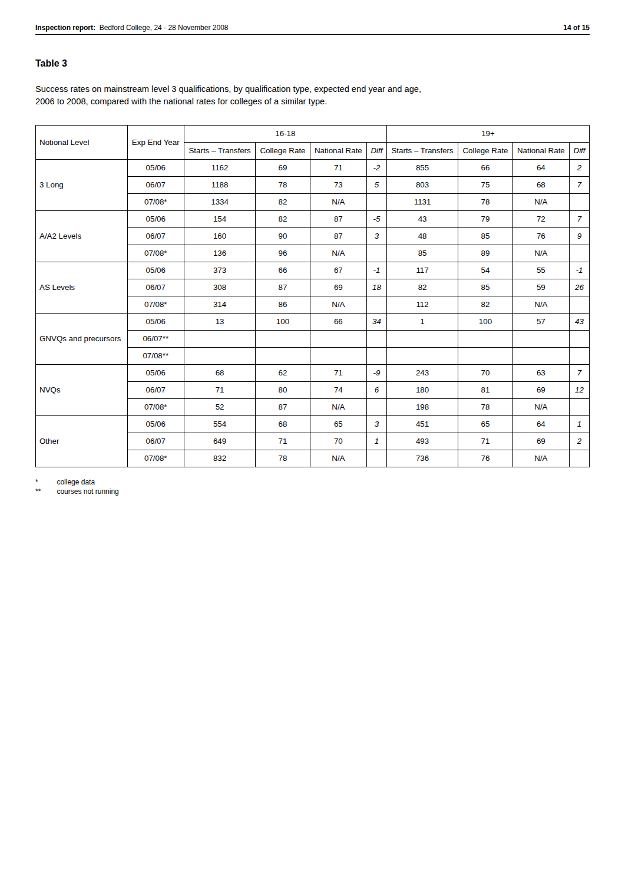Inspection report: Bedford College, 24 - 28 November 2008
14 of 15
Table 3
Success rates on mainstream level 3 qualifications, by qualification type, expected end year and age, 2006 to 2008, compared with the national rates for colleges of a similar type.
| Notional Level | Exp End Year | 16-18 | 19+ |
| --- | --- | --- | --- |
| Starts – Transfers | College Rate | National Rate | Diff | Starts – Transfers | College Rate | National Rate | Diff |
| 3 Long | 05/06 | 1162 | 69 | 71 | -2 | 855 | 66 | 64 | 2 |
| 06/07 | 1188 | 78 | 73 | 5 | 803 | 75 | 68 | 7 |
| 07/08* | 1334 | 82 | N/A | | 1131 | 78 | N/A | |
| A/A2 Levels | 05/06 | 154 | 82 | 87 | -5 | 43 | 79 | 72 | 7 |
| 06/07 | 160 | 90 | 87 | 3 | 48 | 85 | 76 | 9 |
| 07/08* | 136 | 96 | N/A | | 85 | 89 | N/A | |
| AS Levels | 05/06 | 373 | 66 | 67 | -1 | 117 | 54 | 55 | -1 |
| 06/07 | 308 | 87 | 69 | 18 | 82 | 85 | 59 | 26 |
| 07/08* | 314 | 86 | N/A | | 112 | 82 | N/A | |
| GNVQs and precursors | 05/06 | 13 | 100 | 66 | 34 | 1 | 100 | 57 | 43 |
| 06/07** | | | | | | | | |
| 07/08** | | | | | | | | |
| NVQs | 05/06 | 68 | 62 | 71 | -9 | 243 | 70 | 63 | 7 |
| 06/07 | 71 | 80 | 74 | 6 | 180 | 81 | 69 | 12 |
| 07/08* | 52 | 87 | N/A | | 198 | 78 | N/A | |
| Other | 05/06 | 554 | 68 | 65 | 3 | 451 | 65 | 64 | 1 |
| 06/07 | 649 | 71 | 70 | 1 | 493 | 71 | 69 | 2 |
| 07/08* | 832 | 78 | N/A | | 736 | 76 | N/A | |
*college data
**courses not running